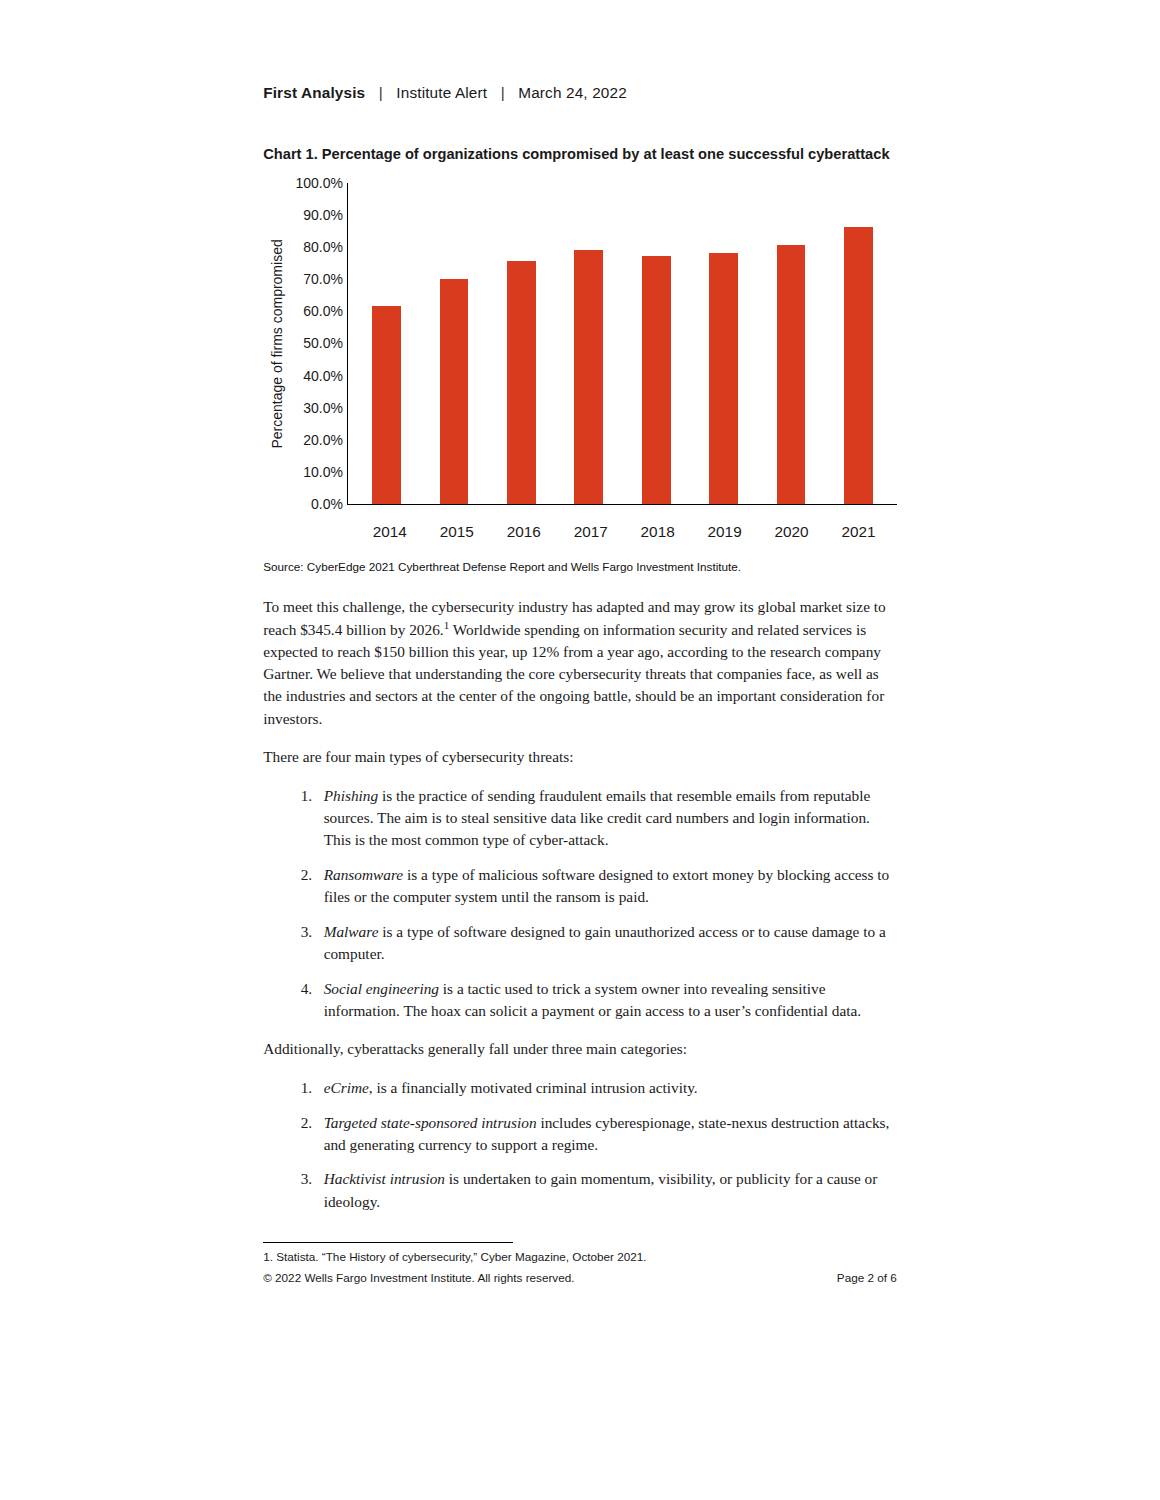First Analysis|Institute Alert|March 24, 2022
Chart 1. Percentage of organizations compromised by at least one successful cyberattack
Percentage of firms compromised
100.0% 90.0% 80.0% 70.0% 60.0% 50.0% 40.0% 30.0% 20.0% 10.0% 0.0%
20142015201620172018201920202021
Source: CyberEdge 2021 Cyberthreat Defense Report and Wells Fargo Investment Institute.
To meet this challenge, the cybersecurity industry has adapted and may grow its global market size to reach $345.4 billion by 2026.1 Worldwide spending on information security and related services is expected to reach $150 billion this year, up 12% from a year ago, according to the research company Gartner. We believe that understanding the core cybersecurity threats that companies face, as well as the industries and sectors at the center of the ongoing battle, should be an important consideration for investors.
There are four main types of cybersecurity threats:
Phishing is the practice of sending fraudulent emails that resemble emails from reputable sources. The aim is to steal sensitive data like credit card numbers and login information. This is the most common type of cyber-attack.
Ransomware is a type of malicious software designed to extort money by blocking access to files or the computer system until the ransom is paid.
Malware is a type of software designed to gain unauthorized access or to cause damage to a computer.
Social engineering is a tactic used to trick a system owner into revealing sensitive information. The hoax can solicit a payment or gain access to a user’s confidential data.
Additionally, cyberattacks generally fall under three main categories:
eCrime, is a financially motivated criminal intrusion activity.
Targeted state-sponsored intrusion includes cyberespionage, state-nexus destruction attacks, and generating currency to support a regime.
Hacktivist intrusion is undertaken to gain momentum, visibility, or publicity for a cause or ideology.
1. Statista. “The History of cybersecurity,” Cyber Magazine, October 2021.
© 2022 Wells Fargo Investment Institute. All rights reserved. Page 2 of 6